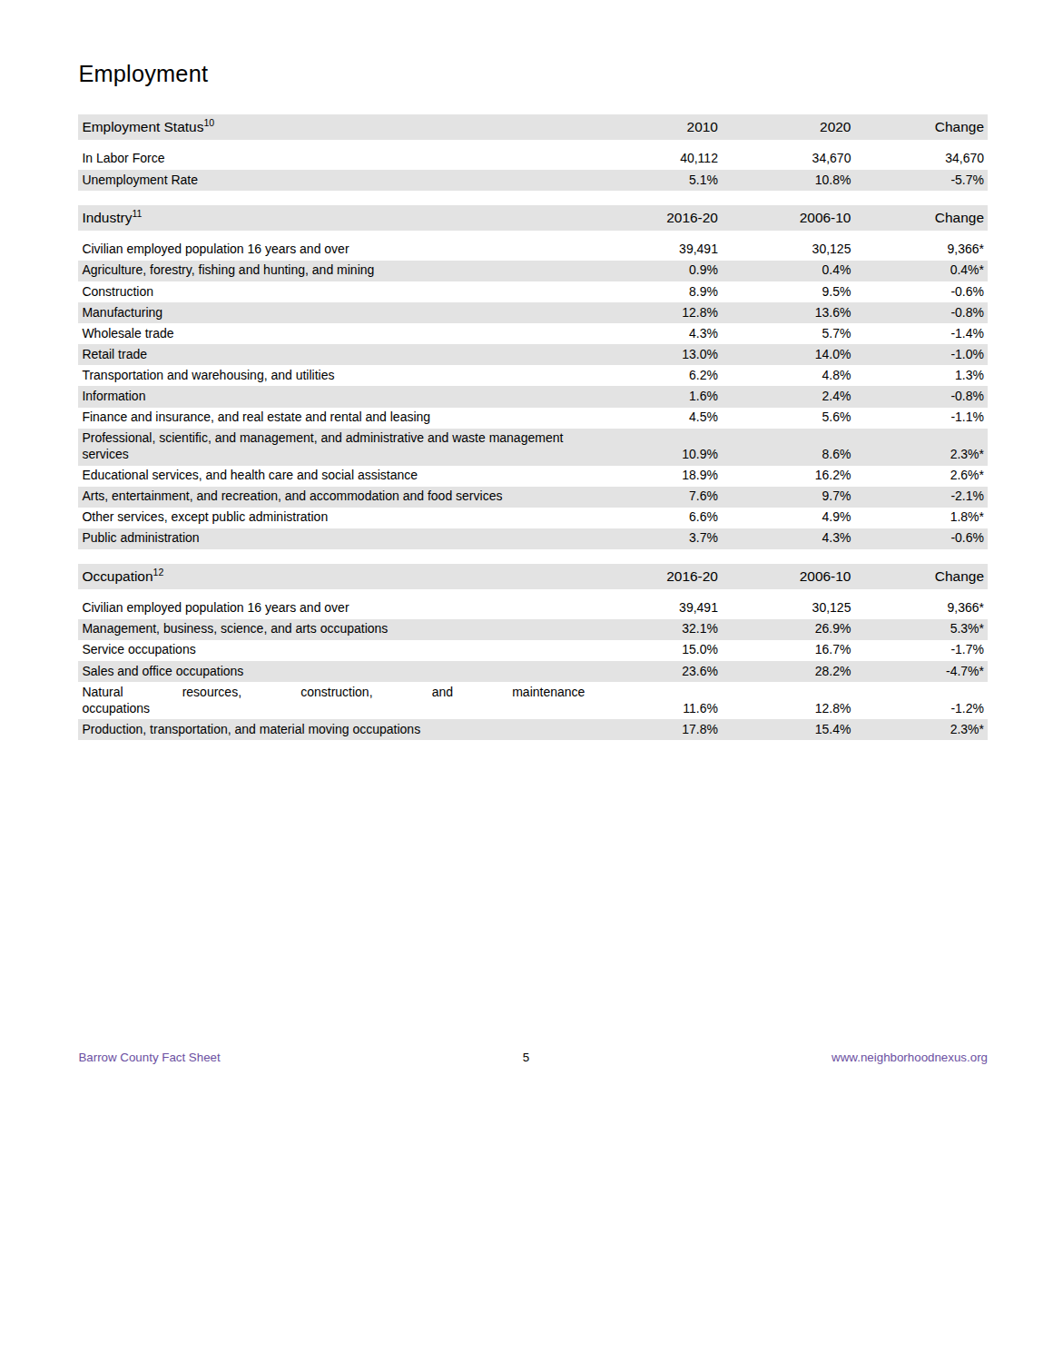Employment
| Employment Status 10 | 2010 | 2020 | Change |
| --- | --- | --- | --- |
| In Labor Force | 40,112 | 34,670 | 34,670 |
| Unemployment Rate | 5.1% | 10.8% | -5.7% |
| Industry 11 | 2016-20 | 2006-10 | Change |
| Civilian employed population 16 years and over | 39,491 | 30,125 | 9,366* |
| Agriculture, forestry, fishing and hunting, and mining | 0.9% | 0.4% | 0.4%* |
| Construction | 8.9% | 9.5% | -0.6% |
| Manufacturing | 12.8% | 13.6% | -0.8% |
| Wholesale trade | 4.3% | 5.7% | -1.4% |
| Retail trade | 13.0% | 14.0% | -1.0% |
| Transportation and warehousing, and utilities | 6.2% | 4.8% | 1.3% |
| Information | 1.6% | 2.4% | -0.8% |
| Finance and insurance, and real estate and rental and leasing | 4.5% | 5.6% | -1.1% |
| Professional, scientific, and management, and administrative and waste management services | 10.9% | 8.6% | 2.3%* |
| Educational services, and health care and social assistance | 18.9% | 16.2% | 2.6%* |
| Arts, entertainment, and recreation, and accommodation and food services | 7.6% | 9.7% | -2.1% |
| Other services, except public administration | 6.6% | 4.9% | 1.8%* |
| Public administration | 3.7% | 4.3% | -0.6% |
| Occupation 12 | 2016-20 | 2006-10 | Change |
| Civilian employed population 16 years and over | 39,491 | 30,125 | 9,366* |
| Management, business, science, and arts occupations | 32.1% | 26.9% | 5.3%* |
| Service occupations | 15.0% | 16.7% | -1.7% |
| Sales and office occupations | 23.6% | 28.2% | -4.7%* |
| Natural resources, construction, and maintenance occupations | 11.6% | 12.8% | -1.2% |
| Production, transportation, and material moving occupations | 17.8% | 15.4% | 2.3%* |
Barrow County Fact Sheet 5 www.neighborhoodnexus.org